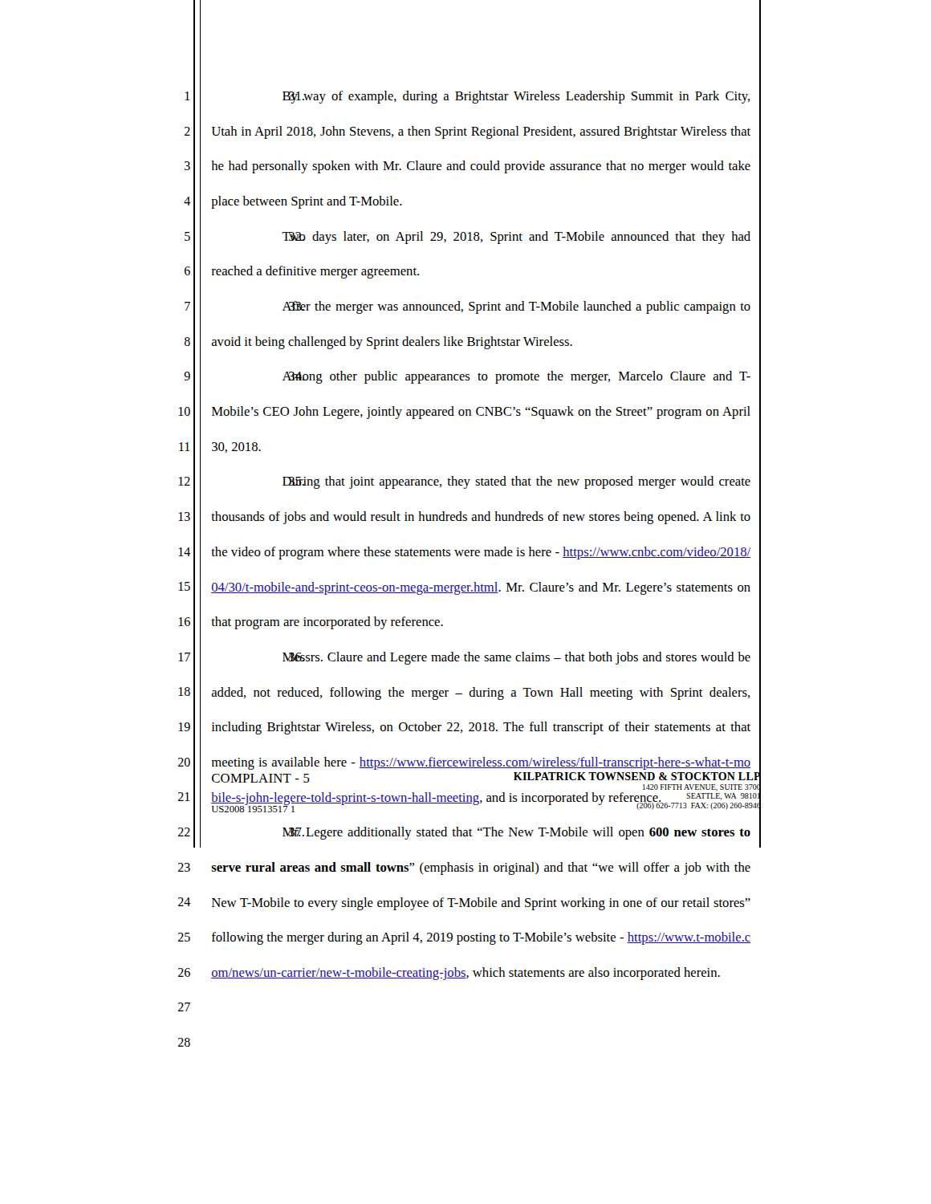1
2
3
4
5
6
7
8
9
10
11
12
13
14
15
16
17
18
19
20
21
22
23
24
25
26
27
28
31. By way of example, during a Brightstar Wireless Leadership Summit in Park City, Utah in April 2018, John Stevens, a then Sprint Regional President, assured Brightstar Wireless that he had personally spoken with Mr. Claure and could provide assurance that no merger would take place between Sprint and T-Mobile.
32. Two days later, on April 29, 2018, Sprint and T-Mobile announced that they had reached a definitive merger agreement.
33. After the merger was announced, Sprint and T-Mobile launched a public campaign to avoid it being challenged by Sprint dealers like Brightstar Wireless.
34. Among other public appearances to promote the merger, Marcelo Claure and T-Mobile’s CEO John Legere, jointly appeared on CNBC’s “Squawk on the Street” program on April 30, 2018.
35. During that joint appearance, they stated that the new proposed merger would create thousands of jobs and would result in hundreds and hundreds of new stores being opened. A link to the video of program where these statements were made is here - https://www.cnbc.com/video/2018/04/30/t-mobile-and-sprint-ceos-on-mega-merger.html. Mr. Claure’s and Mr. Legere’s statements on that program are incorporated by reference.
36. Messrs. Claure and Legere made the same claims – that both jobs and stores would be added, not reduced, following the merger – during a Town Hall meeting with Sprint dealers, including Brightstar Wireless, on October 22, 2018. The full transcript of their statements at that meeting is available here - https://www.fiercewireless.com/wireless/full-transcript-here-s-what-t-mobile-s-john-legere-told-sprint-s-town-hall-meeting, and is incorporated by reference.
37. Mr. Legere additionally stated that “The New T-Mobile will open 600 new stores to serve rural areas and small towns” (emphasis in original) and that “we will offer a job with the New T-Mobile to every single employee of T-Mobile and Sprint working in one of our retail stores” following the merger during an April 4, 2019 posting to T-Mobile’s website - https://www.t-mobile.com/news/un-carrier/new-t-mobile-creating-jobs, which statements are also incorporated herein.
COMPLAINT - 5
US2008 19513517 1
KILPATRICK TOWNSEND & STOCKTON LLP
1420 FIFTH AVENUE, SUITE 3700
SEATTLE, WA 98101
(206) 626-7713 FAX: (206) 260-8946